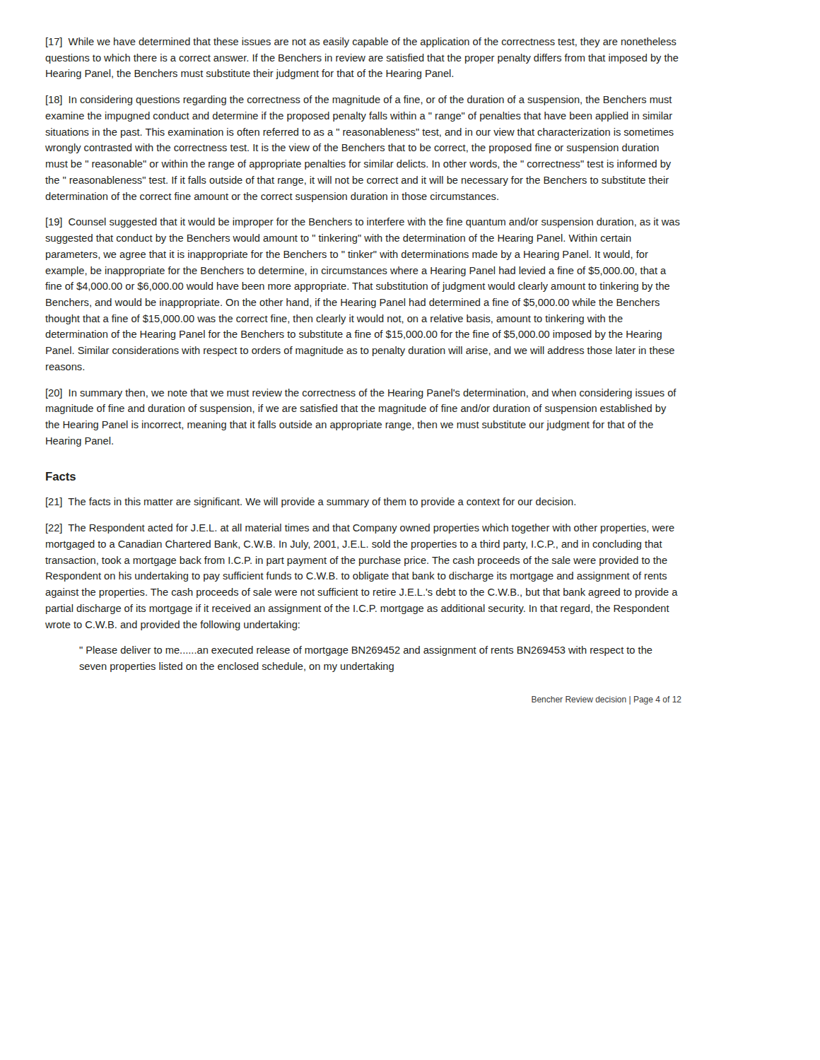[17] While we have determined that these issues are not as easily capable of the application of the correctness test, they are nonetheless questions to which there is a correct answer. If the Benchers in review are satisfied that the proper penalty differs from that imposed by the Hearing Panel, the Benchers must substitute their judgment for that of the Hearing Panel.
[18] In considering questions regarding the correctness of the magnitude of a fine, or of the duration of a suspension, the Benchers must examine the impugned conduct and determine if the proposed penalty falls within a " range" of penalties that have been applied in similar situations in the past. This examination is often referred to as a " reasonableness" test, and in our view that characterization is sometimes wrongly contrasted with the correctness test. It is the view of the Benchers that to be correct, the proposed fine or suspension duration must be " reasonable" or within the range of appropriate penalties for similar delicts. In other words, the " correctness" test is informed by the " reasonableness" test. If it falls outside of that range, it will not be correct and it will be necessary for the Benchers to substitute their determination of the correct fine amount or the correct suspension duration in those circumstances.
[19] Counsel suggested that it would be improper for the Benchers to interfere with the fine quantum and/or suspension duration, as it was suggested that conduct by the Benchers would amount to " tinkering" with the determination of the Hearing Panel. Within certain parameters, we agree that it is inappropriate for the Benchers to " tinker" with determinations made by a Hearing Panel. It would, for example, be inappropriate for the Benchers to determine, in circumstances where a Hearing Panel had levied a fine of $5,000.00, that a fine of $4,000.00 or $6,000.00 would have been more appropriate. That substitution of judgment would clearly amount to tinkering by the Benchers, and would be inappropriate. On the other hand, if the Hearing Panel had determined a fine of $5,000.00 while the Benchers thought that a fine of $15,000.00 was the correct fine, then clearly it would not, on a relative basis, amount to tinkering with the determination of the Hearing Panel for the Benchers to substitute a fine of $15,000.00 for the fine of $5,000.00 imposed by the Hearing Panel. Similar considerations with respect to orders of magnitude as to penalty duration will arise, and we will address those later in these reasons.
[20] In summary then, we note that we must review the correctness of the Hearing Panel's determination, and when considering issues of magnitude of fine and duration of suspension, if we are satisfied that the magnitude of fine and/or duration of suspension established by the Hearing Panel is incorrect, meaning that it falls outside an appropriate range, then we must substitute our judgment for that of the Hearing Panel.
Facts
[21] The facts in this matter are significant. We will provide a summary of them to provide a context for our decision.
[22] The Respondent acted for J.E.L. at all material times and that Company owned properties which together with other properties, were mortgaged to a Canadian Chartered Bank, C.W.B. In July, 2001, J.E.L. sold the properties to a third party, I.C.P., and in concluding that transaction, took a mortgage back from I.C.P. in part payment of the purchase price. The cash proceeds of the sale were provided to the Respondent on his undertaking to pay sufficient funds to C.W.B. to obligate that bank to discharge its mortgage and assignment of rents against the properties. The cash proceeds of sale were not sufficient to retire J.E.L.'s debt to the C.W.B., but that bank agreed to provide a partial discharge of its mortgage if it received an assignment of the I.C.P. mortgage as additional security. In that regard, the Respondent wrote to C.W.B. and provided the following undertaking:
" Please deliver to me......an executed release of mortgage BN269452 and assignment of rents BN269453 with respect to the seven properties listed on the enclosed schedule, on my undertaking
Bencher Review decision | Page 4 of 12